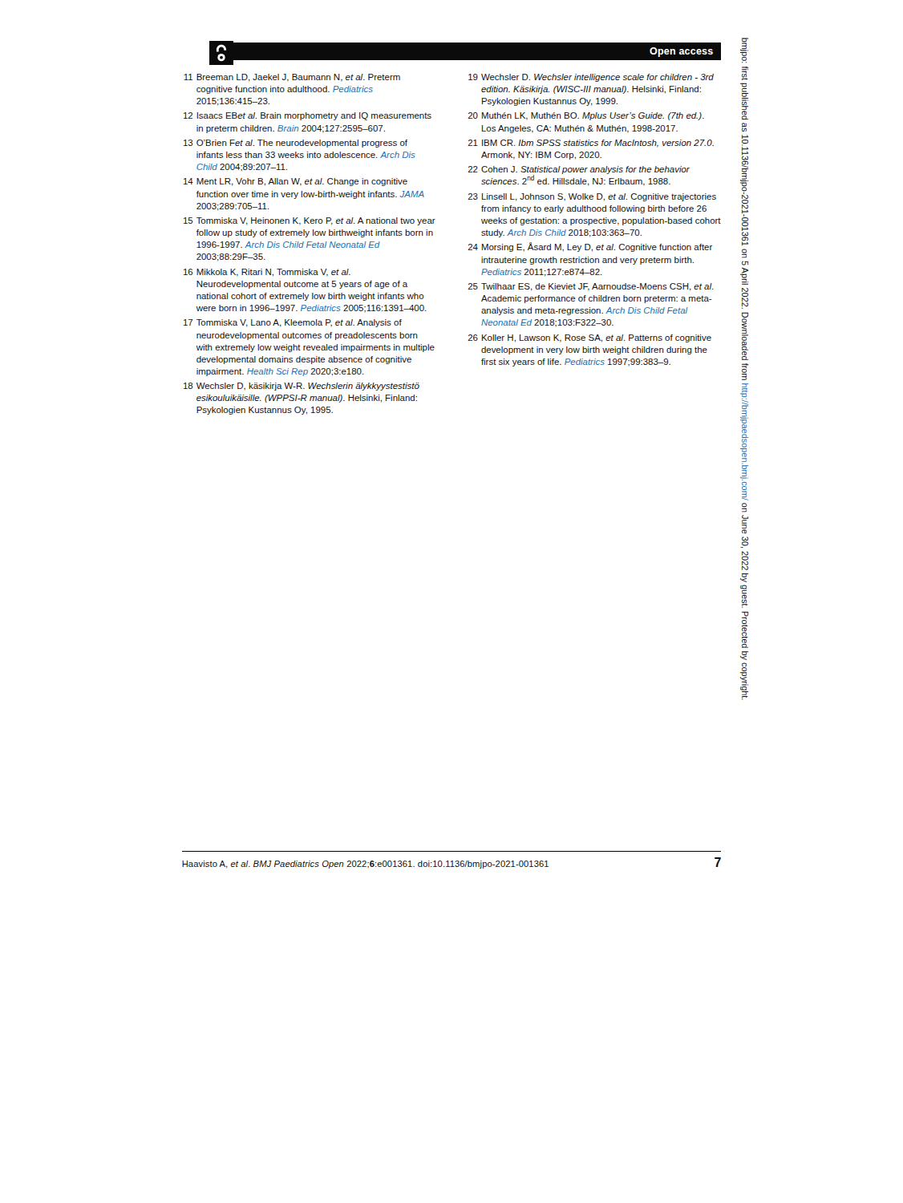Open access
11 Breeman LD, Jaekel J, Baumann N, et al. Preterm cognitive function into adulthood. Pediatrics 2015;136:415–23.
12 Isaacs EBet al. Brain morphometry and IQ measurements in preterm children. Brain 2004;127:2595–607.
13 O’Brien Fet al. The neurodevelopmental progress of infants less than 33 weeks into adolescence. Arch Dis Child 2004;89:207–11.
14 Ment LR, Vohr B, Allan W, et al. Change in cognitive function over time in very low-birth-weight infants. JAMA 2003;289:705–11.
15 Tommiska V, Heinonen K, Kero P, et al. A national two year follow up study of extremely low birthweight infants born in 1996-1997. Arch Dis Child Fetal Neonatal Ed 2003;88:29F–35.
16 Mikkola K, Ritari N, Tommiska V, et al. Neurodevelopmental outcome at 5 years of age of a national cohort of extremely low birth weight infants who were born in 1996–1997. Pediatrics 2005;116:1391–400.
17 Tommiska V, Lano A, Kleemola P, et al. Analysis of neurodevelopmental outcomes of preadolescents born with extremely low weight revealed impairments in multiple developmental domains despite absence of cognitive impairment. Health Sci Rep 2020;3:e180.
18 Wechsler D, käsikirja W-R. Wechslerin älykkyystestistö esikouluikäisille. (WPPSI-R manual). Helsinki, Finland: Psykologien Kustannus Oy, 1995.
19 Wechsler D. Wechsler intelligence scale for children - 3rd edition. Käsikirja. (WISC-III manual). Helsinki, Finland: Psykologien Kustannus Oy, 1999.
20 Muthén LK, Muthén BO. Mplus User’s Guide. (7th ed.). Los Angeles, CA: Muthén & Muthén, 1998-2017.
21 IBM CR. Ibm SPSS statistics for MacIntosh, version 27.0. Armonk, NY: IBM Corp, 2020.
22 Cohen J. Statistical power analysis for the behavior sciences. 2nd ed. Hillsdale, NJ: Erlbaum, 1988.
23 Linsell L, Johnson S, Wolke D, et al. Cognitive trajectories from infancy to early adulthood following birth before 26 weeks of gestation: a prospective, population-based cohort study. Arch Dis Child 2018;103:363–70.
24 Morsing E, Åsard M, Ley D, et al. Cognitive function after intrauterine growth restriction and very preterm birth. Pediatrics 2011;127:e874–82.
25 Twilhaar ES, de Kieviet JF, Aarnoudse-Moens CSH, et al. Academic performance of children born preterm: a meta-analysis and meta-regression. Arch Dis Child Fetal Neonatal Ed 2018;103:F322–30.
26 Koller H, Lawson K, Rose SA, et al. Patterns of cognitive development in very low birth weight children during the first six years of life. Pediatrics 1997;99:383–9.
bmjpo: first published as 10.1136/bmjpo-2021-001361 on 5 April 2022. Downloaded from http://bmjpaedsopen.bmj.com/ on June 30, 2022 by guest. Protected by copyright.
Haavisto A, et al. BMJ Paediatrics Open 2022;6:e001361. doi:10.1136/bmjpo-2021-001361
7